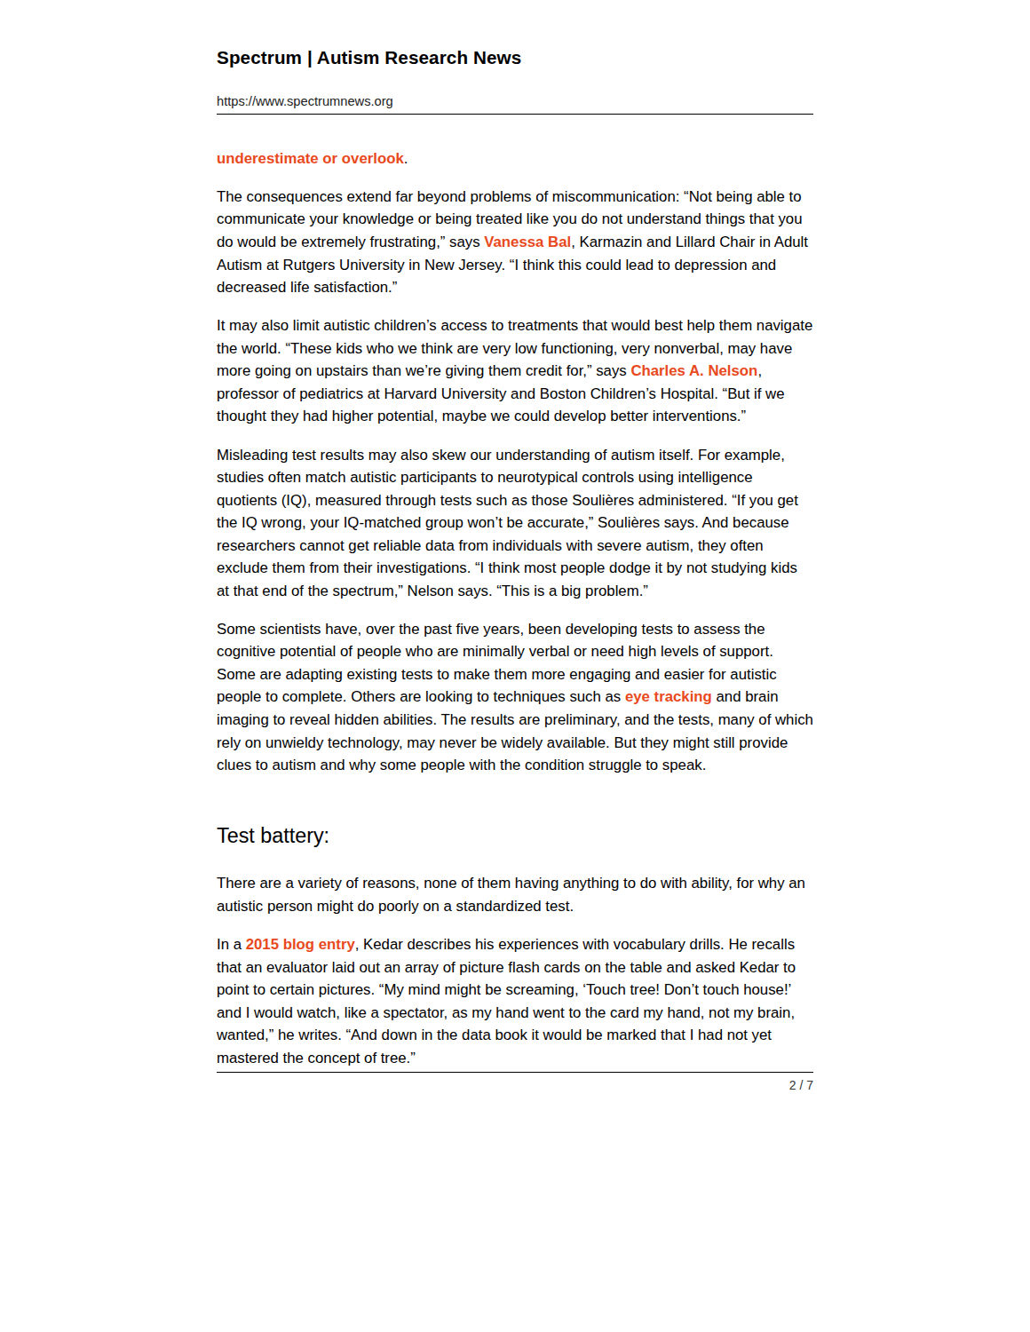Spectrum | Autism Research News
https://www.spectrumnews.org
underestimate or overlook.
The consequences extend far beyond problems of miscommunication: “Not being able to communicate your knowledge or being treated like you do not understand things that you do would be extremely frustrating,” says Vanessa Bal, Karmazin and Lillard Chair in Adult Autism at Rutgers University in New Jersey. “I think this could lead to depression and decreased life satisfaction.”
It may also limit autistic children’s access to treatments that would best help them navigate the world. “These kids who we think are very low functioning, very nonverbal, may have more going on upstairs than we’re giving them credit for,” says Charles A. Nelson, professor of pediatrics at Harvard University and Boston Children’s Hospital. “But if we thought they had higher potential, maybe we could develop better interventions.”
Misleading test results may also skew our understanding of autism itself. For example, studies often match autistic participants to neurotypical controls using intelligence quotients (IQ), measured through tests such as those Soulières administered. “If you get the IQ wrong, your IQ-matched group won’t be accurate,” Soulières says. And because researchers cannot get reliable data from individuals with severe autism, they often exclude them from their investigations. “I think most people dodge it by not studying kids at that end of the spectrum,” Nelson says. “This is a big problem.”
Some scientists have, over the past five years, been developing tests to assess the cognitive potential of people who are minimally verbal or need high levels of support. Some are adapting existing tests to make them more engaging and easier for autistic people to complete. Others are looking to techniques such as eye tracking and brain imaging to reveal hidden abilities. The results are preliminary, and the tests, many of which rely on unwieldy technology, may never be widely available. But they might still provide clues to autism and why some people with the condition struggle to speak.
Test battery:
There are a variety of reasons, none of them having anything to do with ability, for why an autistic person might do poorly on a standardized test.
In a 2015 blog entry, Kedar describes his experiences with vocabulary drills. He recalls that an evaluator laid out an array of picture flash cards on the table and asked Kedar to point to certain pictures. “My mind might be screaming, ‘Touch tree! Don’t touch house!’ and I would watch, like a spectator, as my hand went to the card my hand, not my brain, wanted,” he writes. “And down in the data book it would be marked that I had not yet mastered the concept of tree.”
2 / 7